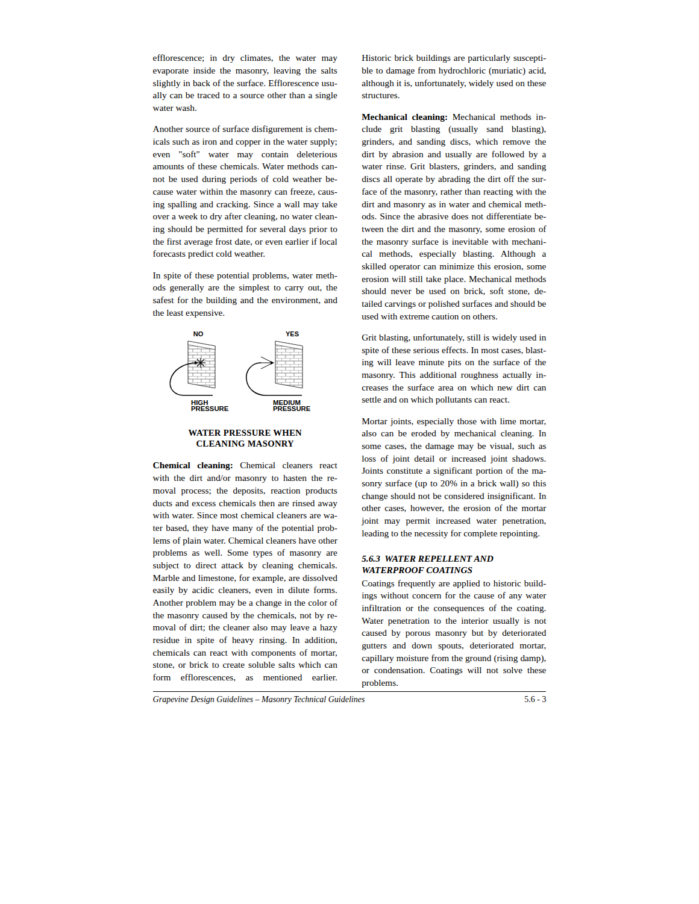efflorescence; in dry climates, the water may evaporate inside the masonry, leaving the salts slightly in back of the surface. Efflorescence usually can be traced to a source other than a single water wash.
Another source of surface disfigurement is chemicals such as iron and copper in the water supply; even "soft" water may contain deleterious amounts of these chemicals. Water methods cannot be used during periods of cold weather because water within the masonry can freeze, causing spalling and cracking. Since a wall may take over a week to dry after cleaning, no water cleaning should be permitted for several days prior to the first average frost date, or even earlier if local forecasts predict cold weather.
In spite of these potential problems, water methods generally are the simplest to carry out, the safest for the building and the environment, and the least expensive.
NO YES HIGH PRESSURE MEDIUM PRESSURE
WATER PRESSURE WHEN
CLEANING MASONRY
Chemical cleaning: Chemical cleaners react with the dirt and/or masonry to hasten the removal process; the deposits, reaction products ducts and excess chemicals then are rinsed away with water. Since most chemical cleaners are water based, they have many of the potential problems of plain water. Chemical cleaners have other problems as well. Some types of masonry are subject to direct attack by cleaning chemicals. Marble and limestone, for example, are dissolved easily by acidic cleaners, even in dilute forms. Another problem may be a change in the color of the masonry caused by the chemicals, not by removal of dirt; the cleaner also may leave a hazy residue in spite of heavy rinsing. In addition, chemicals can react with components of mortar, stone, or brick to create soluble salts which can form efflorescences, as mentioned earlier. Historic brick buildings are particularly susceptible to damage from hydrochloric (muriatic) acid, although it is, unfortunately, widely used on these structures.
Mechanical cleaning: Mechanical methods include grit blasting (usually sand blasting), grinders, and sanding discs, which remove the dirt by abrasion and usually are followed by a water rinse. Grit blasters, grinders, and sanding discs all operate by abrading the dirt off the surface of the masonry, rather than reacting with the dirt and masonry as in water and chemical methods. Since the abrasive does not differentiate between the dirt and the masonry, some erosion of the masonry surface is inevitable with mechanical methods, especially blasting. Although a skilled operator can minimize this erosion, some erosion will still take place. Mechanical methods should never be used on brick, soft stone, detailed carvings or polished surfaces and should be used with extreme caution on others.
Grit blasting, unfortunately, still is widely used in spite of these serious effects. In most cases, blasting will leave minute pits on the surface of the masonry. This additional roughness actually increases the surface area on which new dirt can settle and on which pollutants can react.
Mortar joints, especially those with lime mortar, also can be eroded by mechanical cleaning. In some cases, the damage may be visual, such as loss of joint detail or increased joint shadows. Joints constitute a significant portion of the masonry surface (up to 20% in a brick wall) so this change should not be considered insignificant. In other cases, however, the erosion of the mortar joint may permit increased water penetration, leading to the necessity for complete repointing.
5.6.3 WATER REPELLENT AND
WATERPROOF COATINGS
Coatings frequently are applied to historic buildings without concern for the cause of any water infiltration or the consequences of the coating. Water penetration to the interior usually is not caused by porous masonry but by deteriorated gutters and down spouts, deteriorated mortar, capillary moisture from the ground (rising damp), or condensation. Coatings will not solve these problems.
Grapevine Design Guidelines – Masonry Technical Guidelines 5.6 - 3